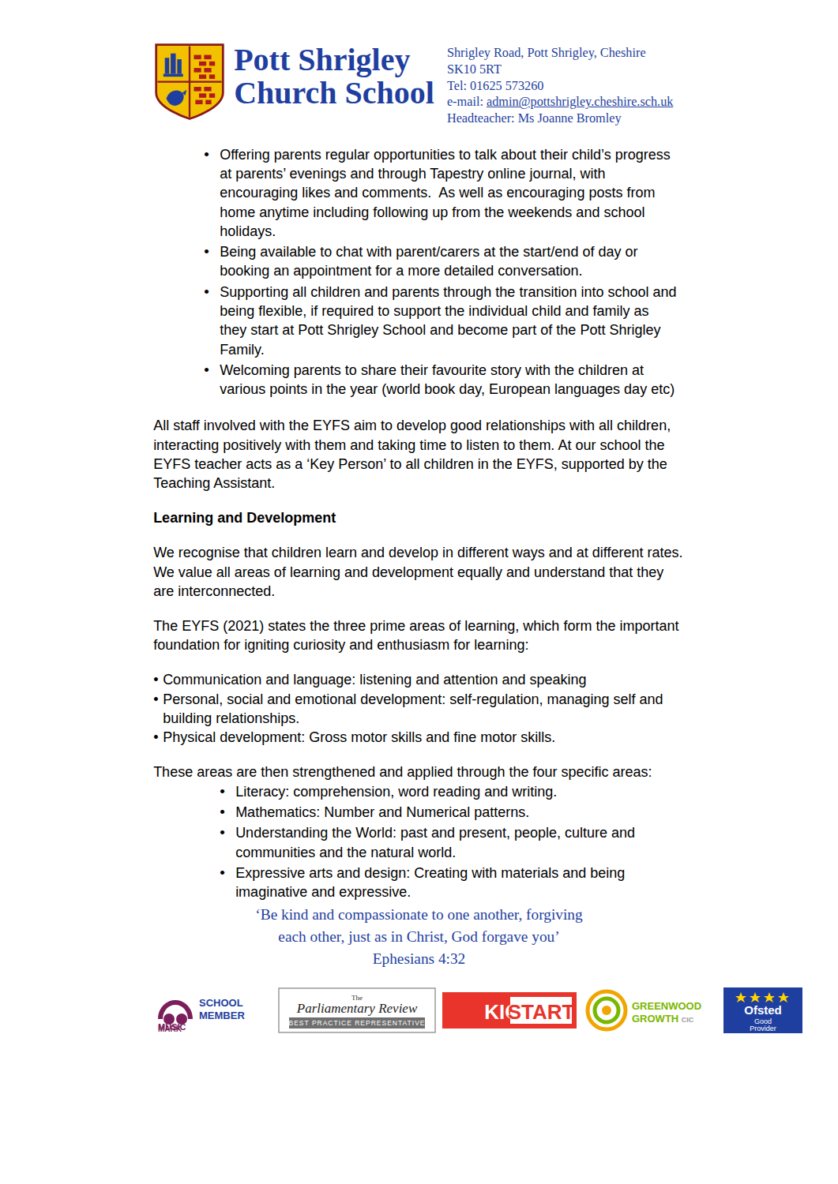Pott Shrigley
Church School
Shrigley Road, Pott Shrigley, Cheshire
SK10 5RT
Tel: 01625 573260
e-mail: admin@pottshrigley.cheshire.sch.uk
Headteacher: Ms Joanne Bromley
Offering parents regular opportunities to talk about their child’s progress at parents’ evenings and through Tapestry online journal, with encouraging likes and comments. As well as encouraging posts from home anytime including following up from the weekends and school holidays.
Being available to chat with parent/carers at the start/end of day or booking an appointment for a more detailed conversation.
Supporting all children and parents through the transition into school and being flexible, if required to support the individual child and family as they start at Pott Shrigley School and become part of the Pott Shrigley Family.
Welcoming parents to share their favourite story with the children at various points in the year (world book day, European languages day etc)
All staff involved with the EYFS aim to develop good relationships with all children, interacting positively with them and taking time to listen to them. At our school the EYFS teacher acts as a ‘Key Person’ to all children in the EYFS, supported by the Teaching Assistant.
Learning and Development
We recognise that children learn and develop in different ways and at different rates. We value all areas of learning and development equally and understand that they are interconnected.
The EYFS (2021) states the three prime areas of learning, which form the important foundation for igniting curiosity and enthusiasm for learning:
Communication and language: listening and attention and speaking
Personal, social and emotional development: self-regulation, managing self and building relationships.
Physical development: Gross motor skills and fine motor skills.
These areas are then strengthened and applied through the four specific areas:
Literacy: comprehension, word reading and writing.
Mathematics: Number and Numerical patterns.
Understanding the World: past and present, people, culture and communities and the natural world.
Expressive arts and design: Creating with materials and being imaginative and expressive.
‘Be kind and compassionate to one another, forgiving
each other, just as in Christ, God forgave you’
Ephesians 4:32
MUSIC SCHOOL MEMBER MARK
The Parliamentary Review BEST PRACTICE REPRESENTATIVE
KICK START
GREENWOOD GROWTH CIC
Ofsted Good Provider